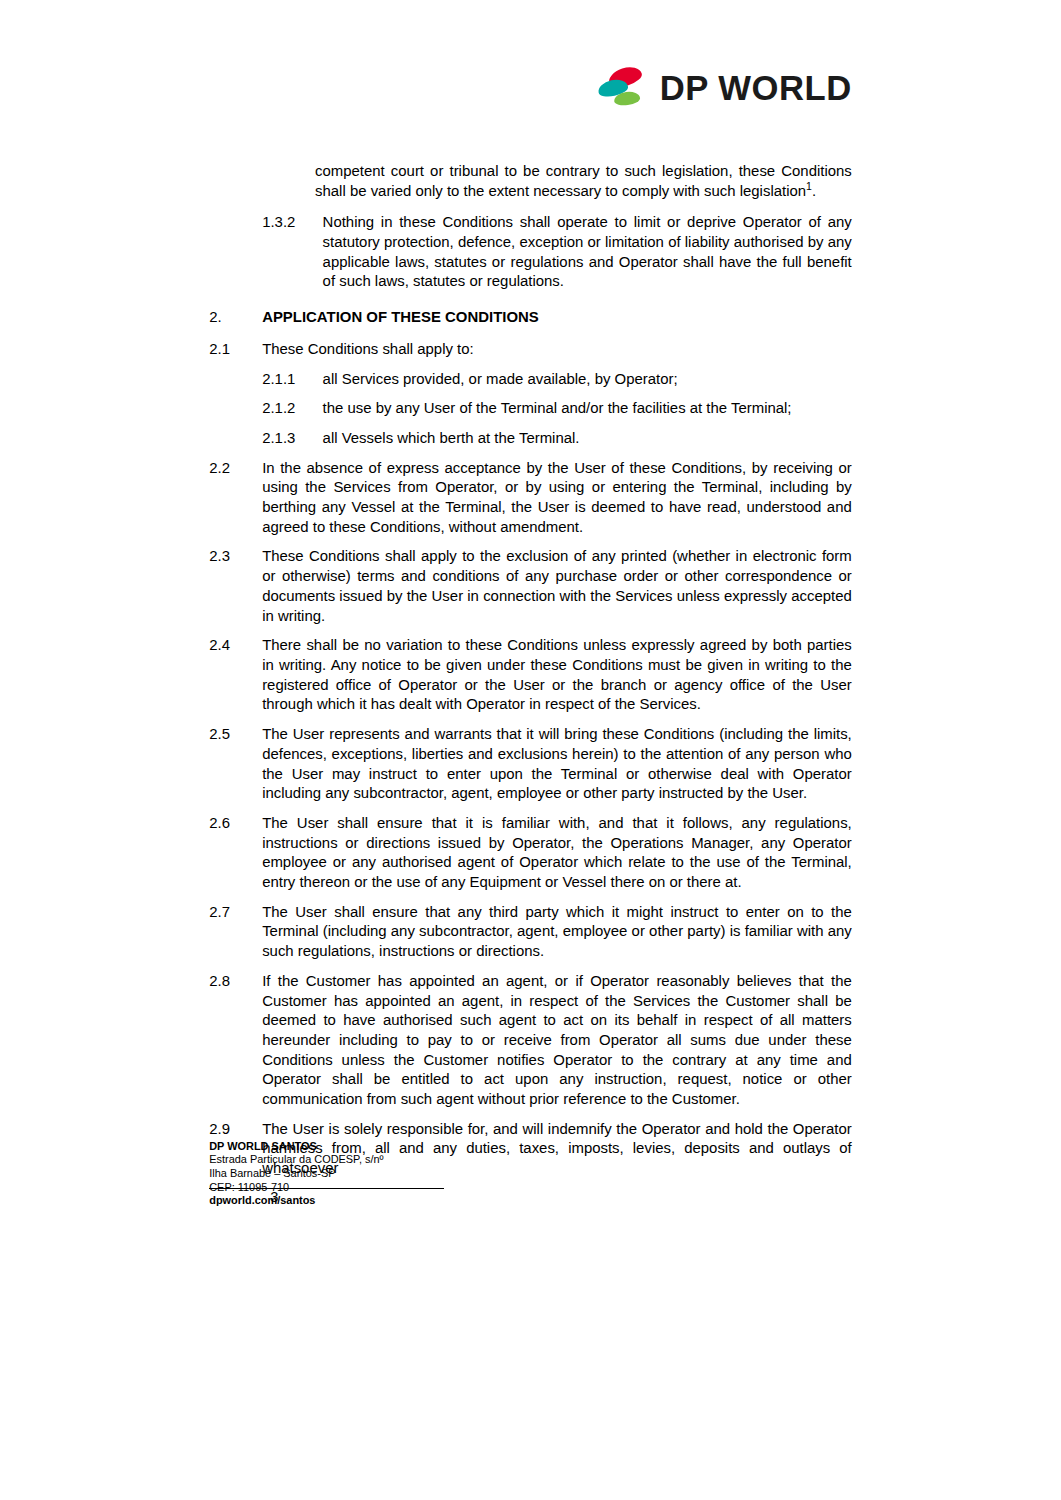DP WORLD
competent court or tribunal to be contrary to such legislation, these Conditions shall be varied only to the extent necessary to comply with such legislation1.
1.3.2
Nothing in these Conditions shall operate to limit or deprive Operator of any statutory protection, defence, exception or limitation of liability authorised by any applicable laws, statutes or regulations and Operator shall have the full benefit of such laws, statutes or regulations.
2.
APPLICATION OF THESE CONDITIONS
2.1
These Conditions shall apply to:
2.1.1
all Services provided, or made available, by Operator;
2.1.2
the use by any User of the Terminal and/or the facilities at the Terminal;
2.1.3
all Vessels which berth at the Terminal.
2.2
In the absence of express acceptance by the User of these Conditions, by receiving or using the Services from Operator, or by using or entering the Terminal, including by berthing any Vessel at the Terminal, the User is deemed to have read, understood and agreed to these Conditions, without amendment.
2.3
These Conditions shall apply to the exclusion of any printed (whether in electronic form or otherwise) terms and conditions of any purchase order or other correspondence or documents issued by the User in connection with the Services unless expressly accepted in writing.
2.4
There shall be no variation to these Conditions unless expressly agreed by both parties in writing. Any notice to be given under these Conditions must be given in writing to the registered office of Operator or the User or the branch or agency office of the User through which it has dealt with Operator in respect of the Services.
2.5
The User represents and warrants that it will bring these Conditions (including the limits, defences, exceptions, liberties and exclusions herein) to the attention of any person who the User may instruct to enter upon the Terminal or otherwise deal with Operator including any subcontractor, agent, employee or other party instructed by the User.
2.6
The User shall ensure that it is familiar with, and that it follows, any regulations, instructions or directions issued by Operator, the Operations Manager, any Operator employee or any authorised agent of Operator which relate to the use of the Terminal, entry thereon or the use of any Equipment or Vessel there on or there at.
2.7
The User shall ensure that any third party which it might instruct to enter on to the Terminal (including any subcontractor, agent, employee or other party) is familiar with any such regulations, instructions or directions.
2.8
If the Customer has appointed an agent, or if Operator reasonably believes that the Customer has appointed an agent, in respect of the Services the Customer shall be deemed to have authorised such agent to act on its behalf in respect of all matters hereunder including to pay to or receive from Operator all sums due under these Conditions unless the Customer notifies Operator to the contrary at any time and Operator shall be entitled to act upon any instruction, request, notice or other communication from such agent without prior reference to the Customer.
2.9
The User is solely responsible for, and will indemnify the Operator and hold the Operator harmless from, all and any duties, taxes, imposts, levies, deposits and outlays of whatsoever
DP WORLD SANTOS Estrada Particular da CODESP, s/nº Ilha Barnabé – Santos-SP CEP: 11095-710 dpworld.com/santos
3